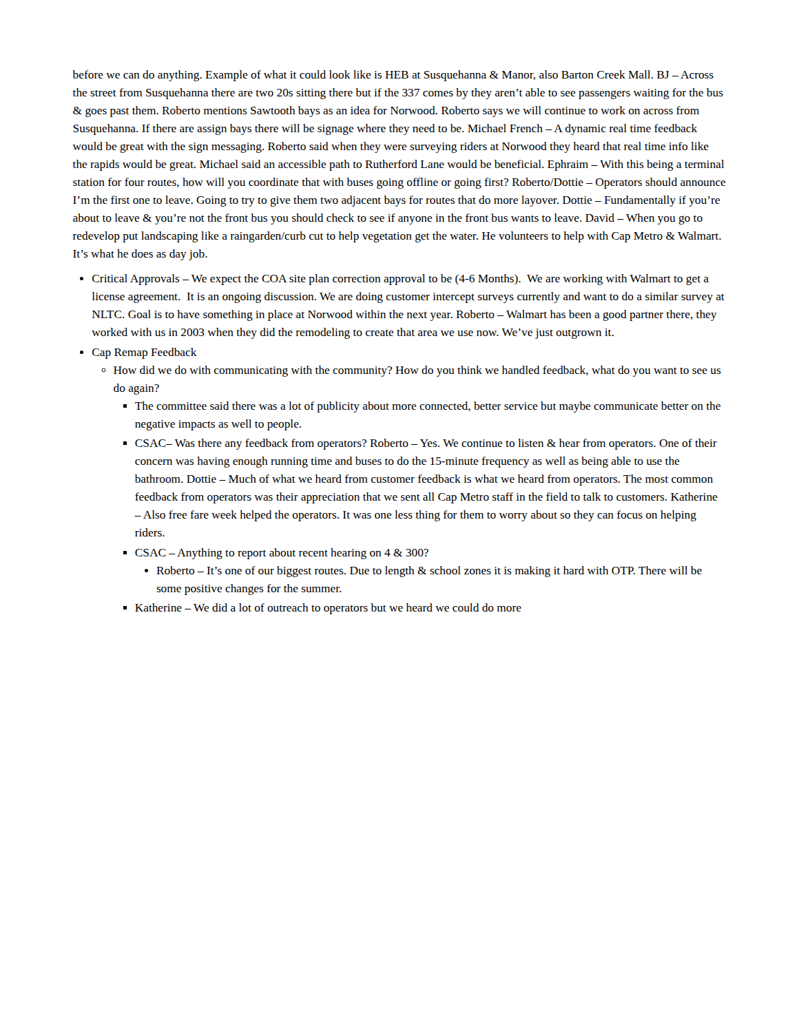before we can do anything. Example of what it could look like is HEB at Susquehanna & Manor, also Barton Creek Mall. BJ – Across the street from Susquehanna there are two 20s sitting there but if the 337 comes by they aren’t able to see passengers waiting for the bus & goes past them. Roberto mentions Sawtooth bays as an idea for Norwood. Roberto says we will continue to work on across from Susquehanna. If there are assign bays there will be signage where they need to be. Michael French – A dynamic real time feedback would be great with the sign messaging. Roberto said when they were surveying riders at Norwood they heard that real time info like the rapids would be great. Michael said an accessible path to Rutherford Lane would be beneficial. Ephraim – With this being a terminal station for four routes, how will you coordinate that with buses going offline or going first? Roberto/Dottie – Operators should announce I’m the first one to leave. Going to try to give them two adjacent bays for routes that do more layover. Dottie – Fundamentally if you’re about to leave & you’re not the front bus you should check to see if anyone in the front bus wants to leave. David – When you go to redevelop put landscaping like a raingarden/curb cut to help vegetation get the water. He volunteers to help with Cap Metro & Walmart. It’s what he does as day job.
Critical Approvals – We expect the COA site plan correction approval to be (4-6 Months). We are working with Walmart to get a license agreement. It is an ongoing discussion. We are doing customer intercept surveys currently and want to do a similar survey at NLTC. Goal is to have something in place at Norwood within the next year. Roberto – Walmart has been a good partner there, they worked with us in 2003 when they did the remodeling to create that area we use now. We’ve just outgrown it.
Cap Remap Feedback
How did we do with communicating with the community? How do you think we handled feedback, what do you want to see us do again?
The committee said there was a lot of publicity about more connected, better service but maybe communicate better on the negative impacts as well to people.
CSAC– Was there any feedback from operators? Roberto – Yes. We continue to listen & hear from operators. One of their concern was having enough running time and buses to do the 15-minute frequency as well as being able to use the bathroom. Dottie – Much of what we heard from customer feedback is what we heard from operators. The most common feedback from operators was their appreciation that we sent all Cap Metro staff in the field to talk to customers. Katherine – Also free fare week helped the operators. It was one less thing for them to worry about so they can focus on helping riders.
CSAC – Anything to report about recent hearing on 4 & 300?
Roberto – It’s one of our biggest routes. Due to length & school zones it is making it hard with OTP. There will be some positive changes for the summer.
Katherine – We did a lot of outreach to operators but we heard we could do more